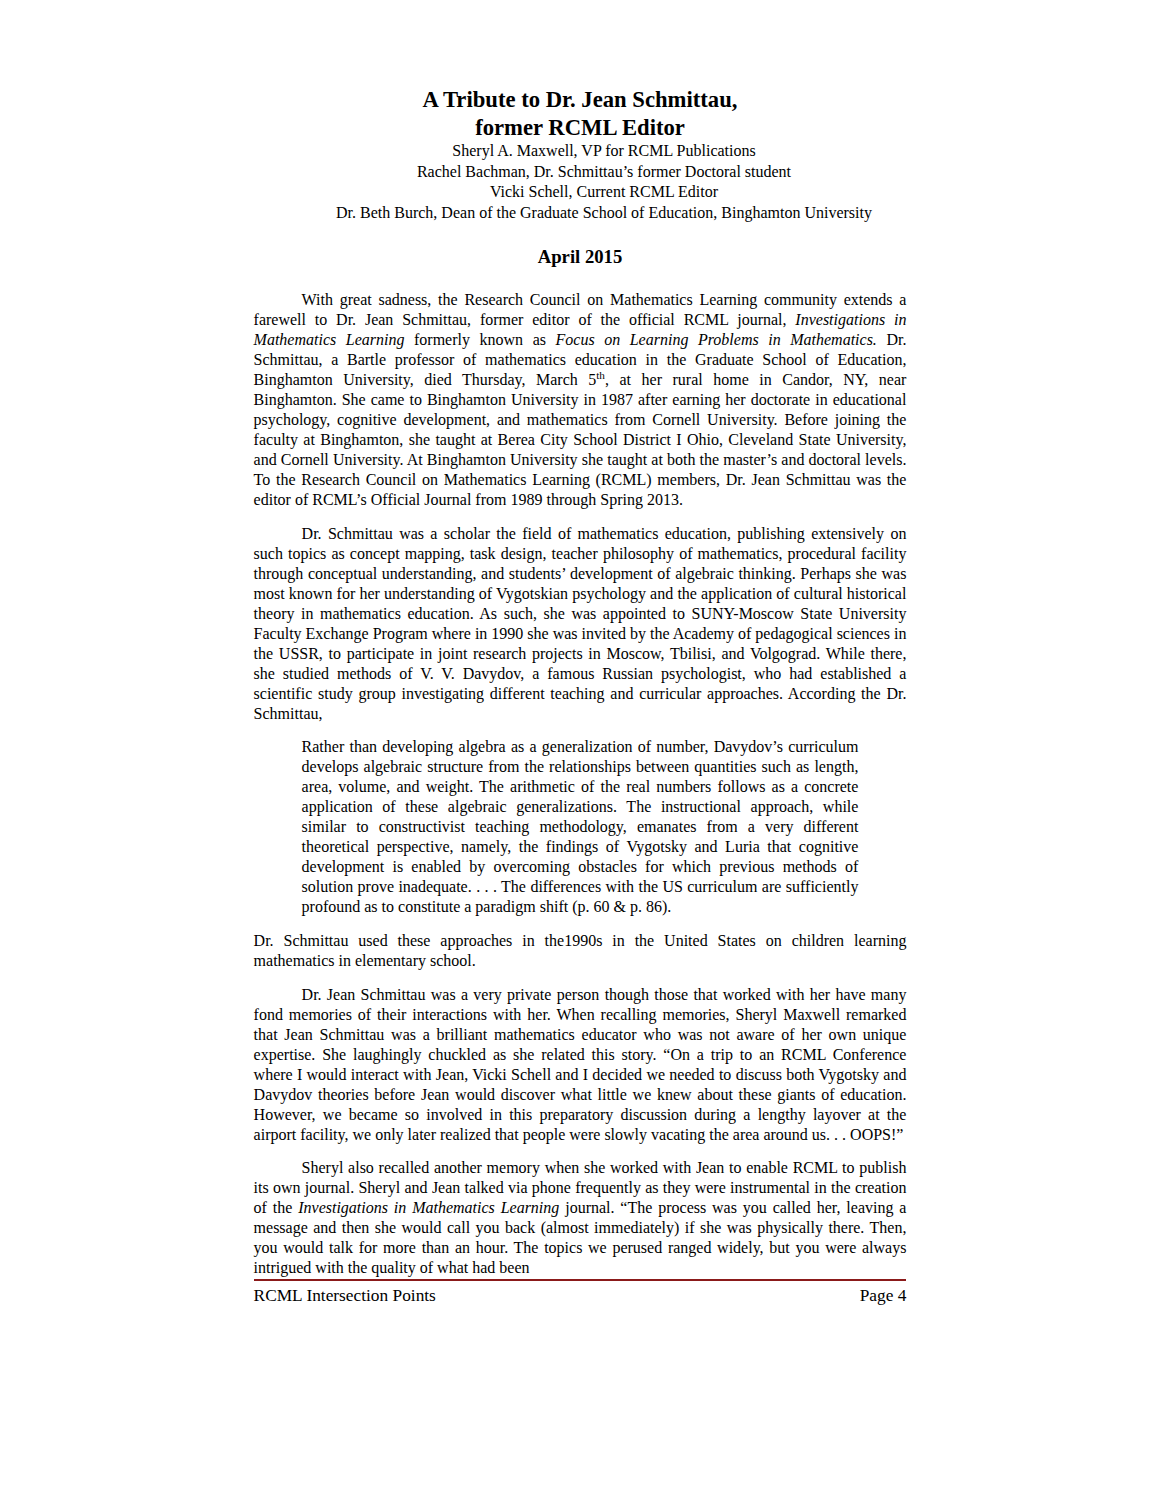A Tribute to Dr. Jean Schmittau,
former RCML Editor
Sheryl A. Maxwell, VP for RCML Publications
Rachel Bachman, Dr. Schmittau’s former Doctoral student
Vicki Schell, Current RCML Editor
Dr. Beth Burch, Dean of the Graduate School of Education, Binghamton University
April 2015
With great sadness, the Research Council on Mathematics Learning community extends a farewell to Dr. Jean Schmittau, former editor of the official RCML journal, Investigations in Mathematics Learning formerly known as Focus on Learning Problems in Mathematics. Dr. Schmittau, a Bartle professor of mathematics education in the Graduate School of Education, Binghamton University, died Thursday, March 5th, at her rural home in Candor, NY, near Binghamton. She came to Binghamton University in 1987 after earning her doctorate in educational psychology, cognitive development, and mathematics from Cornell University. Before joining the faculty at Binghamton, she taught at Berea City School District I Ohio, Cleveland State University, and Cornell University. At Binghamton University she taught at both the master’s and doctoral levels. To the Research Council on Mathematics Learning (RCML) members, Dr. Jean Schmittau was the editor of RCML’s Official Journal from 1989 through Spring 2013.
Dr. Schmittau was a scholar the field of mathematics education, publishing extensively on such topics as concept mapping, task design, teacher philosophy of mathematics, procedural facility through conceptual understanding, and students’ development of algebraic thinking. Perhaps she was most known for her understanding of Vygotskian psychology and the application of cultural historical theory in mathematics education. As such, she was appointed to SUNY-Moscow State University Faculty Exchange Program where in 1990 she was invited by the Academy of pedagogical sciences in the USSR, to participate in joint research projects in Moscow, Tbilisi, and Volgograd. While there, she studied methods of V. V. Davydov, a famous Russian psychologist, who had established a scientific study group investigating different teaching and curricular approaches. According the Dr. Schmittau,
Rather than developing algebra as a generalization of number, Davydov’s curriculum develops algebraic structure from the relationships between quantities such as length, area, volume, and weight. The arithmetic of the real numbers follows as a concrete application of these algebraic generalizations. The instructional approach, while similar to constructivist teaching methodology, emanates from a very different theoretical perspective, namely, the findings of Vygotsky and Luria that cognitive development is enabled by overcoming obstacles for which previous methods of solution prove inadequate. . . . The differences with the US curriculum are sufficiently profound as to constitute a paradigm shift (p. 60 & p. 86).
Dr. Schmittau used these approaches in the1990s in the United States on children learning mathematics in elementary school.
Dr. Jean Schmittau was a very private person though those that worked with her have many fond memories of their interactions with her. When recalling memories, Sheryl Maxwell remarked that Jean Schmittau was a brilliant mathematics educator who was not aware of her own unique expertise. She laughingly chuckled as she related this story. “On a trip to an RCML Conference where I would interact with Jean, Vicki Schell and I decided we needed to discuss both Vygotsky and Davydov theories before Jean would discover what little we knew about these giants of education. However, we became so involved in this preparatory discussion during a lengthy layover at the airport facility, we only later realized that people were slowly vacating the area around us. . . OOPS!”
Sheryl also recalled another memory when she worked with Jean to enable RCML to publish its own journal. Sheryl and Jean talked via phone frequently as they were instrumental in the creation of the Investigations in Mathematics Learning journal. “The process was you called her, leaving a message and then she would call you back (almost immediately) if she was physically there. Then, you would talk for more than an hour. The topics we perused ranged widely, but you were always intrigued with the quality of what had been
RCML Intersection Points
Page 4